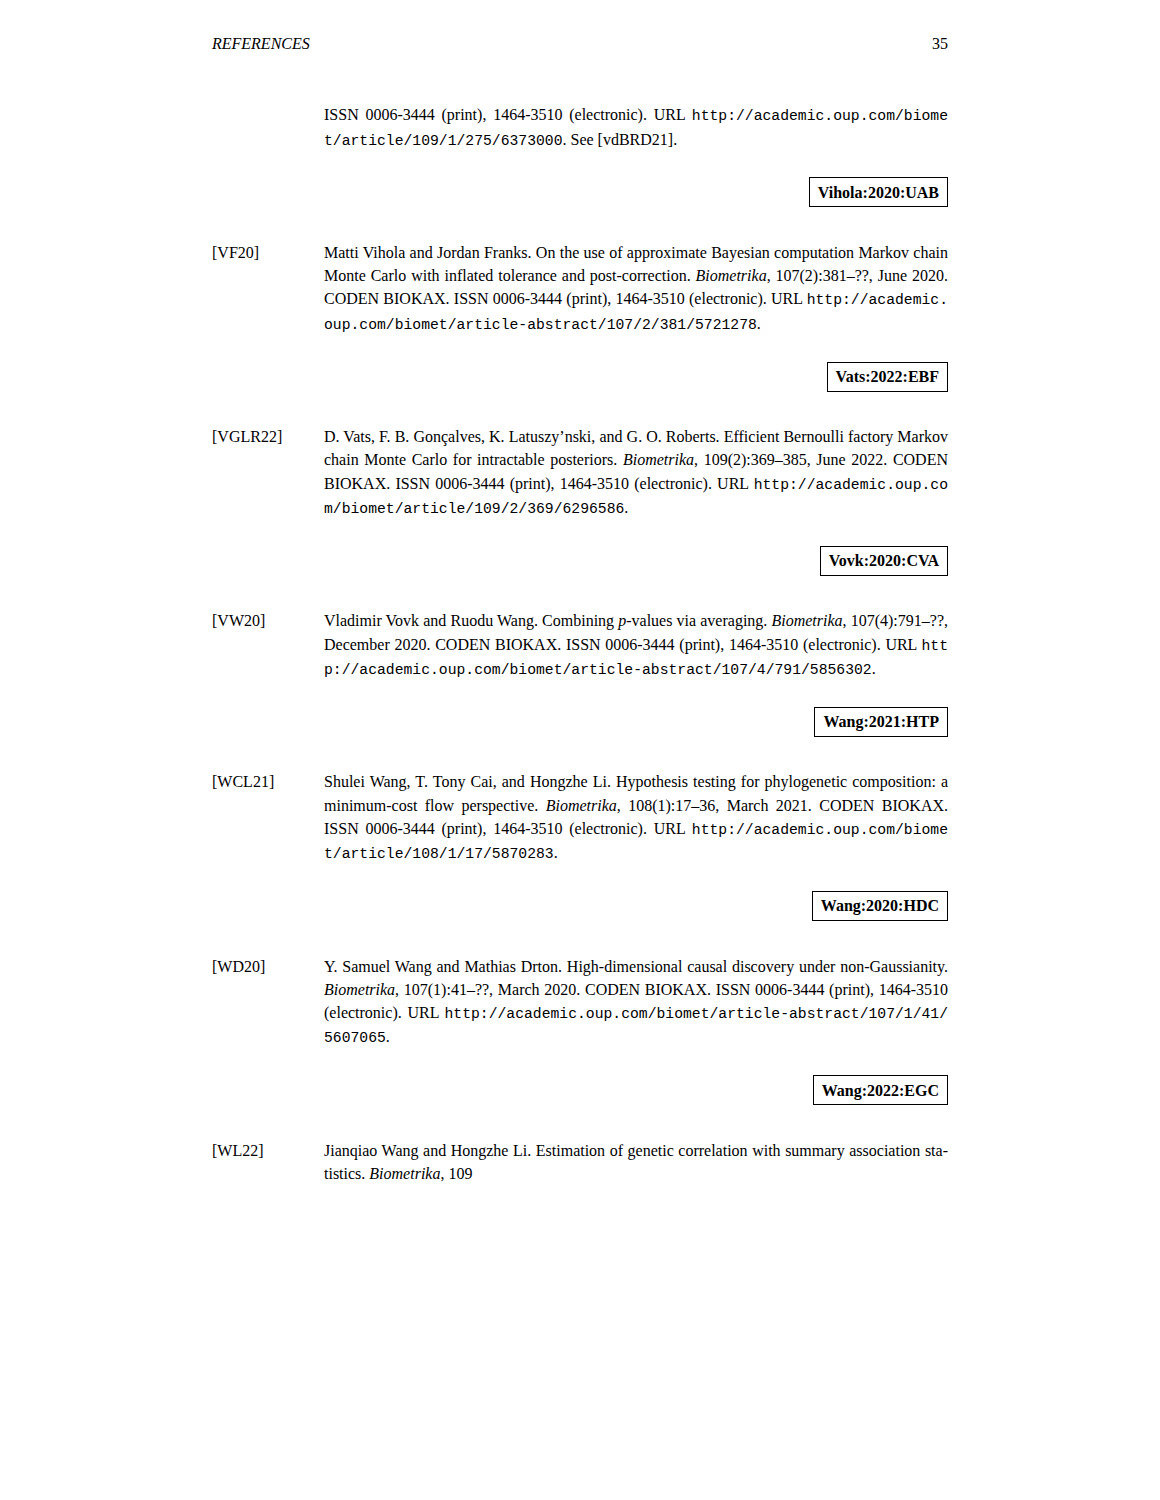REFERENCES 35
ISSN 0006-3444 (print), 1464-3510 (electronic). URL http://academic.oup.com/biomet/article/109/1/275/6373000. See [vdBRD21].
Vihola:2020:UAB
[VF20]
Matti Vihola and Jordan Franks. On the use of approximate Bayesian computation Markov chain Monte Carlo with inflated tolerance and post-correction. Biometrika, 107(2):381–??, June 2020. CODEN BIOKAX. ISSN 0006-3444 (print), 1464-3510 (electronic). URL http://academic.oup.com/biomet/article-abstract/107/2/381/5721278.
Vats:2022:EBF
[VGLR22]
D. Vats, F. B. Gonçalves, K. Latuszy’nski, and G. O. Roberts. Efficient Bernoulli factory Markov chain Monte Carlo for intractable posteriors. Biometrika, 109(2):369–385, June 2022. CODEN BIOKAX. ISSN 0006-3444 (print), 1464-3510 (electronic). URL http://academic.oup.com/biomet/article/109/2/369/6296586.
Vovk:2020:CVA
[VW20]
Vladimir Vovk and Ruodu Wang. Combining p-values via averaging. Biometrika, 107(4):791–??, December 2020. CODEN BIOKAX. ISSN 0006-3444 (print), 1464-3510 (electronic). URL http://academic.oup.com/biomet/article-abstract/107/4/791/5856302.
Wang:2021:HTP
[WCL21]
Shulei Wang, T. Tony Cai, and Hongzhe Li. Hypothesis testing for phylogenetic composition: a minimum-cost flow perspective. Biometrika, 108(1):17–36, March 2021. CODEN BIOKAX. ISSN 0006-3444 (print), 1464-3510 (electronic). URL http://academic.oup.com/biomet/article/108/1/17/5870283.
Wang:2020:HDC
[WD20]
Y. Samuel Wang and Mathias Drton. High-dimensional causal discovery under non-Gaussianity. Biometrika, 107(1):41–??, March 2020. CODEN BIOKAX. ISSN 0006-3444 (print), 1464-3510 (electronic). URL http://academic.oup.com/biomet/article-abstract/107/1/41/5607065.
Wang:2022:EGC
[WL22]
Jianqiao Wang and Hongzhe Li. Estimation of genetic correlation with summary association statistics. Biometrika, 109